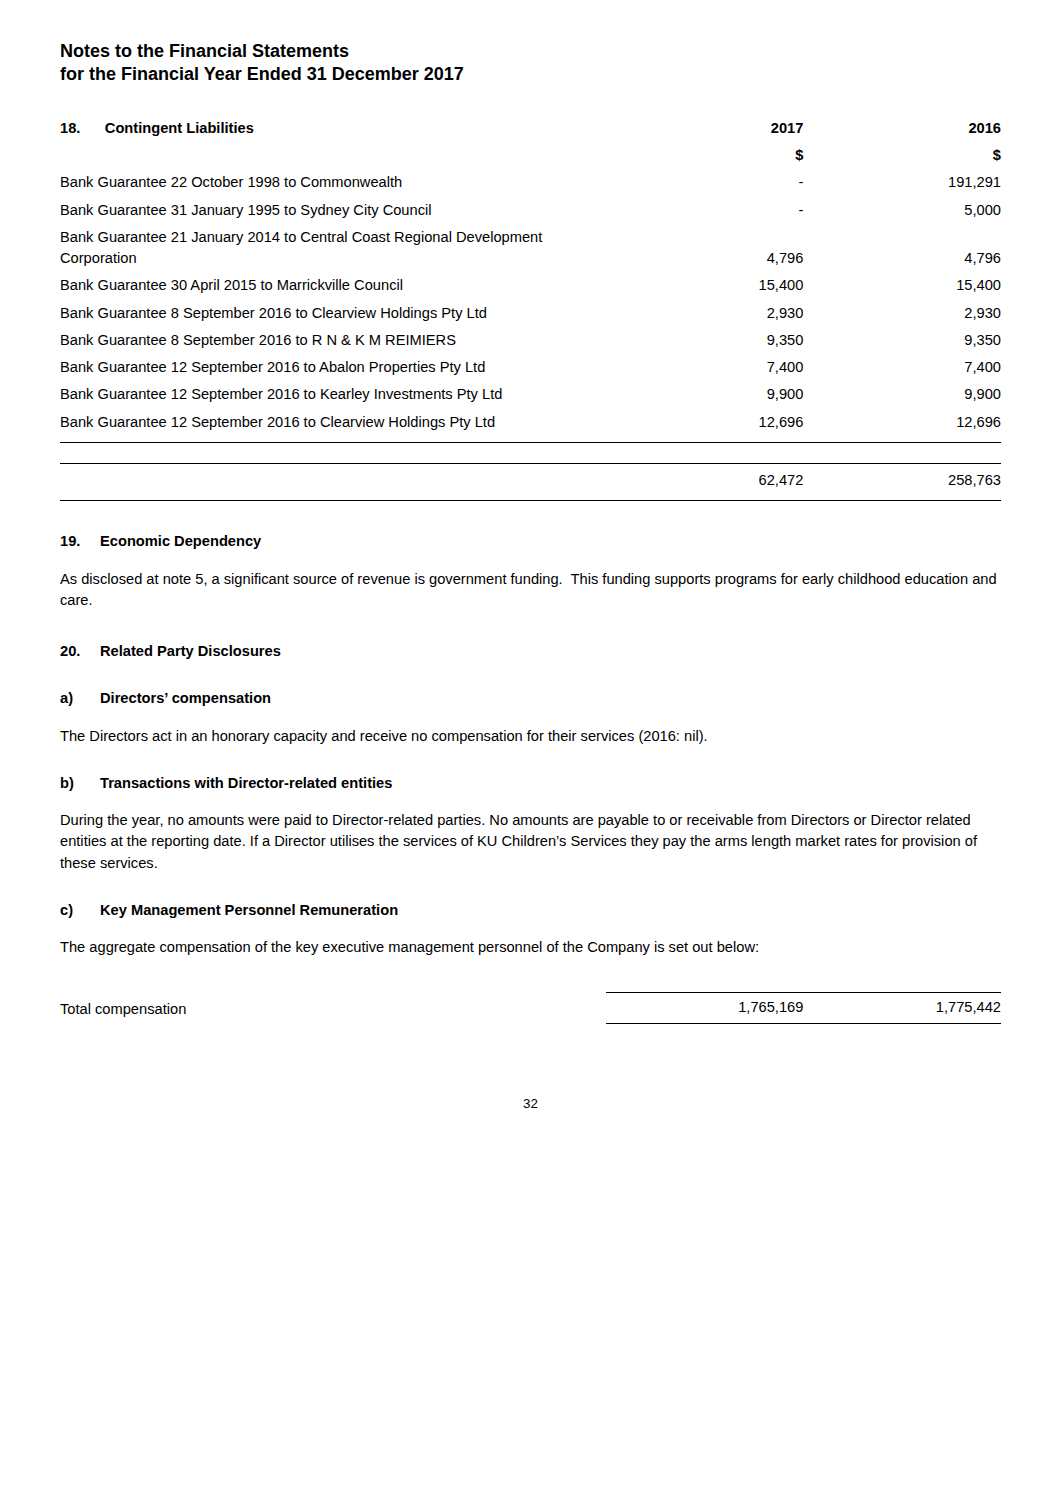Notes to the Financial Statements
for the Financial Year Ended 31 December 2017
| 18. Contingent Liabilities | 2017 | 2016 |
| | $ | $ |
| Bank Guarantee 22 October 1998 to Commonwealth | - | 191,291 |
| Bank Guarantee 31 January 1995 to Sydney City Council | - | 5,000 |
| Bank Guarantee 21 January 2014 to Central Coast Regional Development Corporation | 4,796 | 4,796 |
| Bank Guarantee 30 April 2015 to Marrickville Council | 15,400 | 15,400 |
| Bank Guarantee 8 September 2016 to Clearview Holdings Pty Ltd | 2,930 | 2,930 |
| Bank Guarantee 8 September 2016 to R N & K M REIMIERS | 9,350 | 9,350 |
| Bank Guarantee 12 September 2016 to Abalon Properties Pty Ltd | 7,400 | 7,400 |
| Bank Guarantee 12 September 2016 to Kearley Investments Pty Ltd | 9,900 | 9,900 |
| Bank Guarantee 12 September 2016 to Clearview Holdings Pty Ltd | 12,696 | 12,696 |
| | 62,472 | 258,763 |
19. Economic Dependency
As disclosed at note 5, a significant source of revenue is government funding. This funding supports programs for early childhood education and care.
20. Related Party Disclosures
a) Directors’ compensation
The Directors act in an honorary capacity and receive no compensation for their services (2016: nil).
b) Transactions with Director-related entities
During the year, no amounts were paid to Director-related parties. No amounts are payable to or receivable from Directors or Director related entities at the reporting date. If a Director utilises the services of KU Children’s Services they pay the arms length market rates for provision of these services.
c) Key Management Personnel Remuneration
The aggregate compensation of the key executive management personnel of the Company is set out below:
| Total compensation | 1,765,169 | 1,775,442 |
32